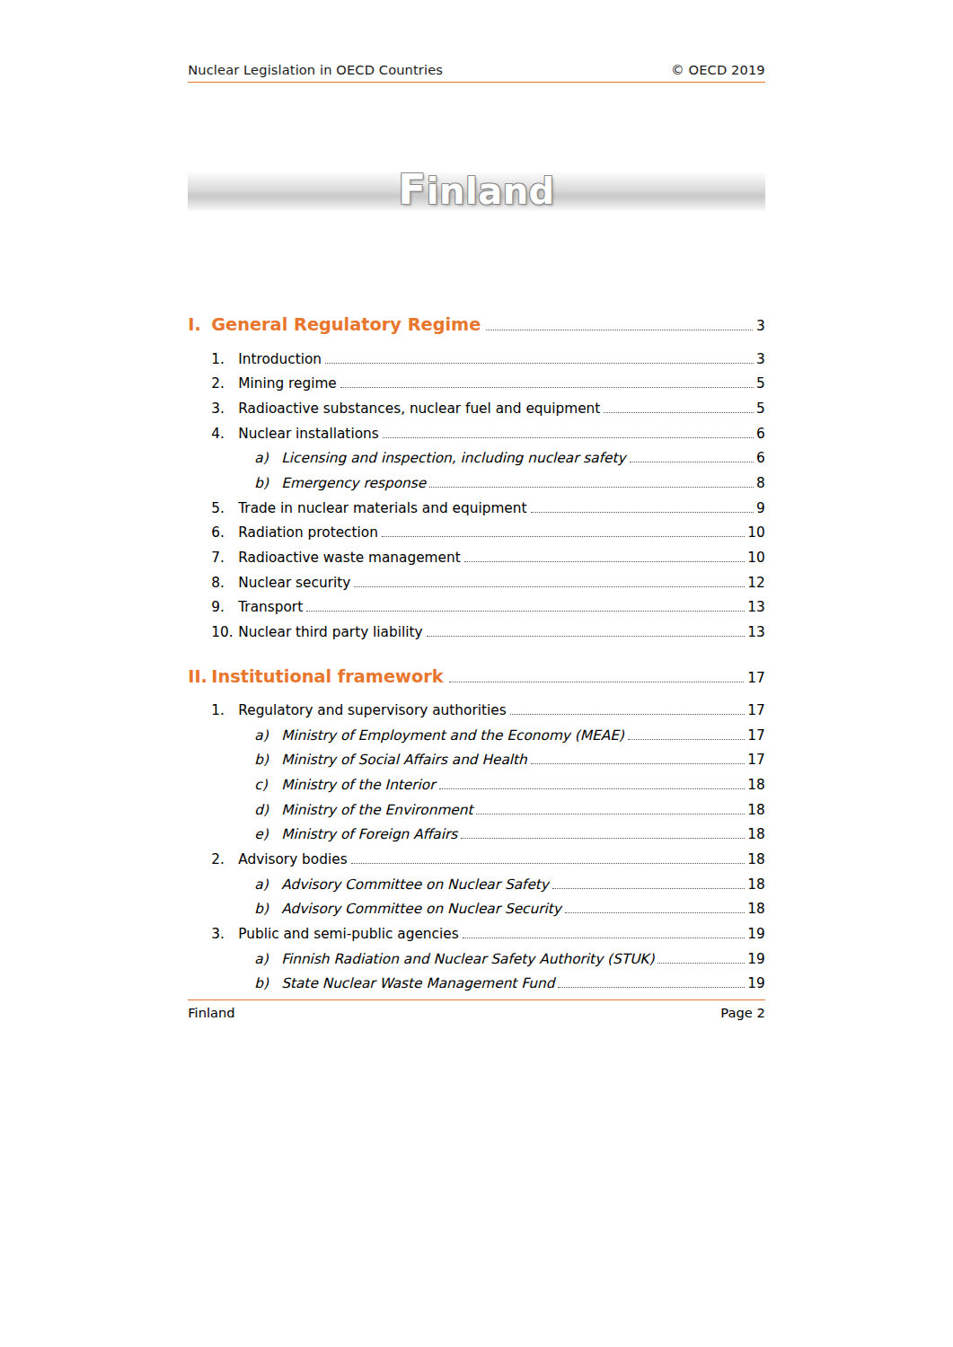Nuclear Legislation in OECD Countries © OECD 2019
Finland
I. General Regulatory Regime 3
1. Introduction 3
2. Mining regime 5
3. Radioactive substances, nuclear fuel and equipment 5
4. Nuclear installations 6
a) Licensing and inspection, including nuclear safety 6
b) Emergency response 8
5. Trade in nuclear materials and equipment 9
6. Radiation protection 10
7. Radioactive waste management 10
8. Nuclear security 12
9. Transport 13
10. Nuclear third party liability 13
II. Institutional framework 17
1. Regulatory and supervisory authorities 17
a) Ministry of Employment and the Economy (MEAE) 17
b) Ministry of Social Affairs and Health 17
c) Ministry of the Interior 18
d) Ministry of the Environment 18
e) Ministry of Foreign Affairs 18
2. Advisory bodies 18
a) Advisory Committee on Nuclear Safety 18
b) Advisory Committee on Nuclear Security 18
3. Public and semi-public agencies 19
a) Finnish Radiation and Nuclear Safety Authority (STUK) 19
b) State Nuclear Waste Management Fund 19
Finland Page 2